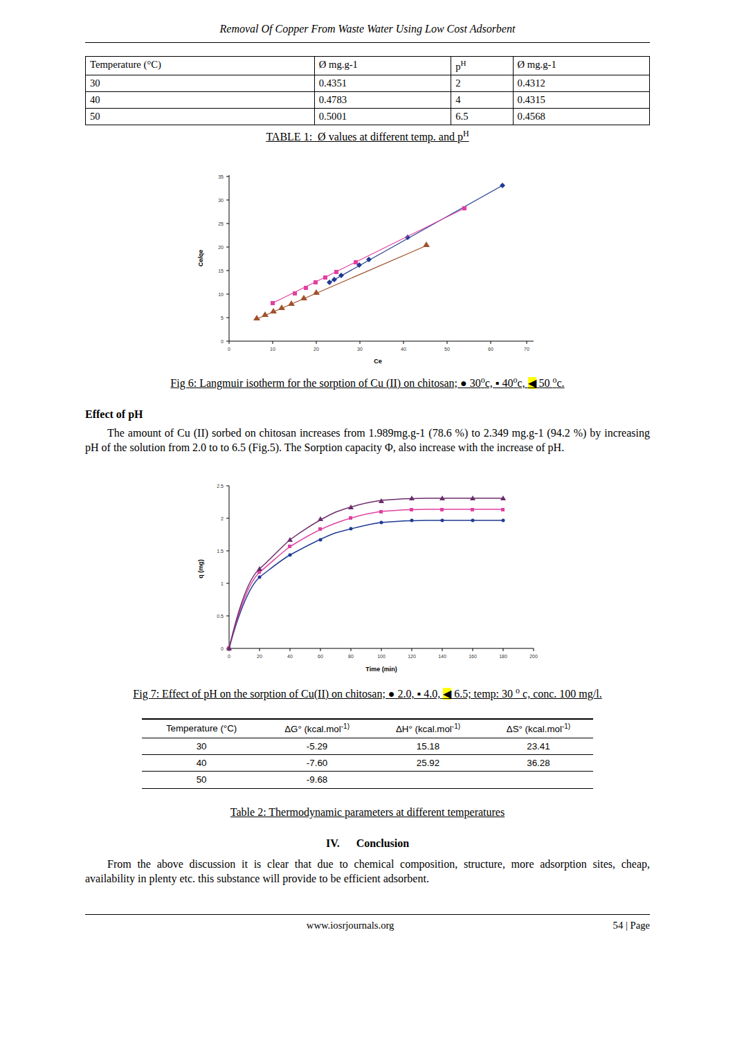Removal Of Copper From Waste Water Using Low Cost Adsorbent
| Temperature (°C) | Ø mg.g-1 | p H | Ø mg.g-1 |
| 30 | 0.4351 | 2 | 0.4312 |
| 40 | 0.4783 | 4 | 0.4315 |
| 50 | 0.5001 | 6.5 | 0.4568 |
TABLE 1: Ø values at different temp. and pH
0 5 10 15 20 25 30 35 0 10 20 30 40 50 60 70 Ce Ce/qe
Fig 6: Langmuir isotherm for the sorption of Cu (II) on chitosan; ● 30oc, ▪ 40oc, ◀ 50 oc.
Effect of pH
The amount of Cu (II) sorbed on chitosan increases from 1.989mg.g-1 (78.6 %) to 2.349 mg.g-1 (94.2 %) by increasing pH of the solution from 2.0 to to 6.5 (Fig.5). The Sorption capacity Φ, also increase with the increase of pH.
0 0.5 1 1.5 2 2.5 0 20 40 60 80 100 120 140 160 180 200 Time (min) q (mg)
Fig 7: Effect of pH on the sorption of Cu(II) on chitosan; ● 2.0, ▪ 4.0, ◀ 6.5; temp: 30 o c, conc. 100 mg/l.
| Temperature (°C) | ΔG° (kcal.mol -1) | ΔH° (kcal.mol -1) | ΔS° (kcal.mol -1) |
| --- | --- | --- | --- |
| 30 | -5.29 | 15.18 | 23.41 |
| 40 | -7.60 | 25.92 | 36.28 |
| 50 | -9.68 | | |
Table 2: Thermodynamic parameters at different temperatures
IV. Conclusion
From the above discussion it is clear that due to chemical composition, structure, more adsorption sites, cheap, availability in plenty etc. this substance will provide to be efficient adsorbent.
www.iosrjournals.org 54 | Page